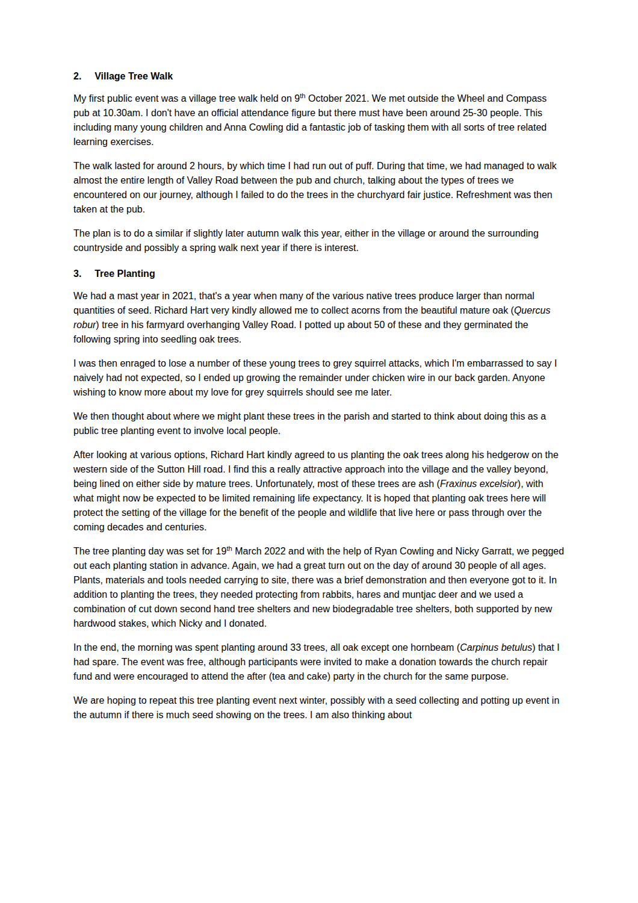2. Village Tree Walk
My first public event was a village tree walk held on 9th October 2021. We met outside the Wheel and Compass pub at 10.30am. I don't have an official attendance figure but there must have been around 25-30 people. This including many young children and Anna Cowling did a fantastic job of tasking them with all sorts of tree related learning exercises.
The walk lasted for around 2 hours, by which time I had run out of puff. During that time, we had managed to walk almost the entire length of Valley Road between the pub and church, talking about the types of trees we encountered on our journey, although I failed to do the trees in the churchyard fair justice. Refreshment was then taken at the pub.
The plan is to do a similar if slightly later autumn walk this year, either in the village or around the surrounding countryside and possibly a spring walk next year if there is interest.
3. Tree Planting
We had a mast year in 2021, that's a year when many of the various native trees produce larger than normal quantities of seed. Richard Hart very kindly allowed me to collect acorns from the beautiful mature oak (Quercus robur) tree in his farmyard overhanging Valley Road. I potted up about 50 of these and they germinated the following spring into seedling oak trees.
I was then enraged to lose a number of these young trees to grey squirrel attacks, which I'm embarrassed to say I naively had not expected, so I ended up growing the remainder under chicken wire in our back garden. Anyone wishing to know more about my love for grey squirrels should see me later.
We then thought about where we might plant these trees in the parish and started to think about doing this as a public tree planting event to involve local people.
After looking at various options, Richard Hart kindly agreed to us planting the oak trees along his hedgerow on the western side of the Sutton Hill road. I find this a really attractive approach into the village and the valley beyond, being lined on either side by mature trees. Unfortunately, most of these trees are ash (Fraxinus excelsior), with what might now be expected to be limited remaining life expectancy. It is hoped that planting oak trees here will protect the setting of the village for the benefit of the people and wildlife that live here or pass through over the coming decades and centuries.
The tree planting day was set for 19th March 2022 and with the help of Ryan Cowling and Nicky Garratt, we pegged out each planting station in advance. Again, we had a great turn out on the day of around 30 people of all ages. Plants, materials and tools needed carrying to site, there was a brief demonstration and then everyone got to it. In addition to planting the trees, they needed protecting from rabbits, hares and muntjac deer and we used a combination of cut down second hand tree shelters and new biodegradable tree shelters, both supported by new hardwood stakes, which Nicky and I donated.
In the end, the morning was spent planting around 33 trees, all oak except one hornbeam (Carpinus betulus) that I had spare. The event was free, although participants were invited to make a donation towards the church repair fund and were encouraged to attend the after (tea and cake) party in the church for the same purpose.
We are hoping to repeat this tree planting event next winter, possibly with a seed collecting and potting up event in the autumn if there is much seed showing on the trees. I am also thinking about